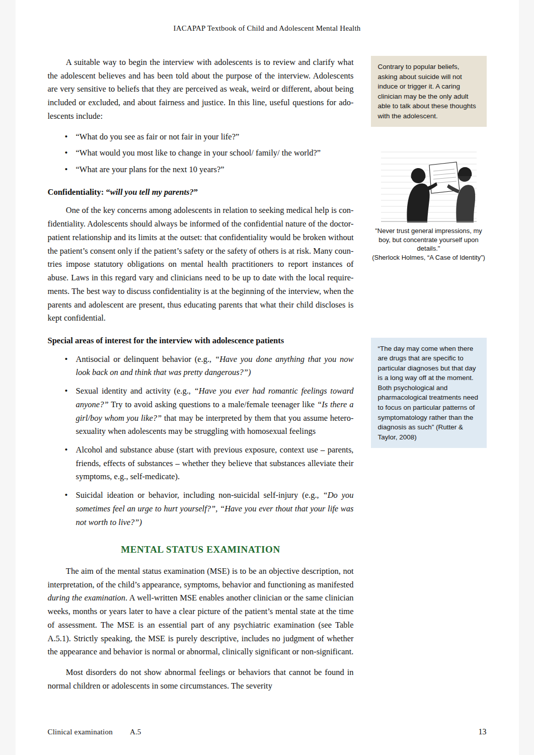IACAPAP Textbook of Child and Adolescent Mental Health
A suitable way to begin the interview with adolescents is to review and clarify what the adolescent believes and has been told about the purpose of the interview. Adolescents are very sensitive to beliefs that they are perceived as weak, weird or different, about being included or excluded, and about fairness and justice. In this line, useful questions for adolescents include:
“What do you see as fair or not fair in your life?”
“What would you most like to change in your school/ family/ the world?”
“What are your plans for the next 10 years?”
Confidentiality: “will you tell my parents?”
One of the key concerns among adolescents in relation to seeking medical help is confidentiality. Adolescents should always be informed of the confidential nature of the doctor-patient relationship and its limits at the outset: that confidentiality would be broken without the patient’s consent only if the patient’s safety or the safety of others is at risk. Many countries impose statutory obligations on mental health practitioners to report instances of abuse. Laws in this regard vary and clinicians need to be up to date with the local requirements. The best way to discuss confidentiality is at the beginning of the interview, when the parents and adolescent are present, thus educating parents that what their child discloses is kept confidential.
Special areas of interest for the interview with adolescence patients
Antisocial or delinquent behavior (e.g., “Have you done anything that you now look back on and think that was pretty dangerous?”)
Sexual identity and activity (e.g., “Have you ever had romantic feelings toward anyone?” Try to avoid asking questions to a male/female teenager like “Is there a girl/boy whom you like?” that may be interpreted by them that you assume heterosexuality when adolescents may be struggling with homosexual feelings
Alcohol and substance abuse (start with previous exposure, context use – parents, friends, effects of substances – whether they believe that substances alleviate their symptoms, e.g., self-medicate).
Suicidal ideation or behavior, including non-suicidal self-injury (e.g., “Do you sometimes feel an urge to hurt yourself?”, “Have you ever thout that your life was not worth to live?”)
MENTAL STATUS EXAMINATION
The aim of the mental status examination (MSE) is to be an objective description, not interpretation, of the child’s appearance, symptoms, behavior and functioning as manifested during the examination. A well-written MSE enables another clinician or the same clinician weeks, months or years later to have a clear picture of the patient’s mental state at the time of assessment. The MSE is an essential part of any psychiatric examination (see Table A.5.1). Strictly speaking, the MSE is purely descriptive, includes no judgment of whether the appearance and behavior is normal or abnormal, clinically significant or non-significant.
Most disorders do not show abnormal feelings or behaviors that cannot be found in normal children or adolescents in some circumstances. The severity
Contrary to popular beliefs, asking about suicide will not induce or trigger it. A caring clinician may be the only adult able to talk about these thoughts with the adolescent.
"Never trust general impressions, my boy, but concentrate yourself upon details."
(Sherlock Holmes, “A Case of Identity”)
“The day may come when there are drugs that are specific to particular diagnoses but that day is a long way off at the moment. Both psychological and pharmacological treatments need to focus on particular patterns of symptomatology rather than the diagnosis as such” (Rutter & Taylor, 2008)
Clinical examination A.5
13